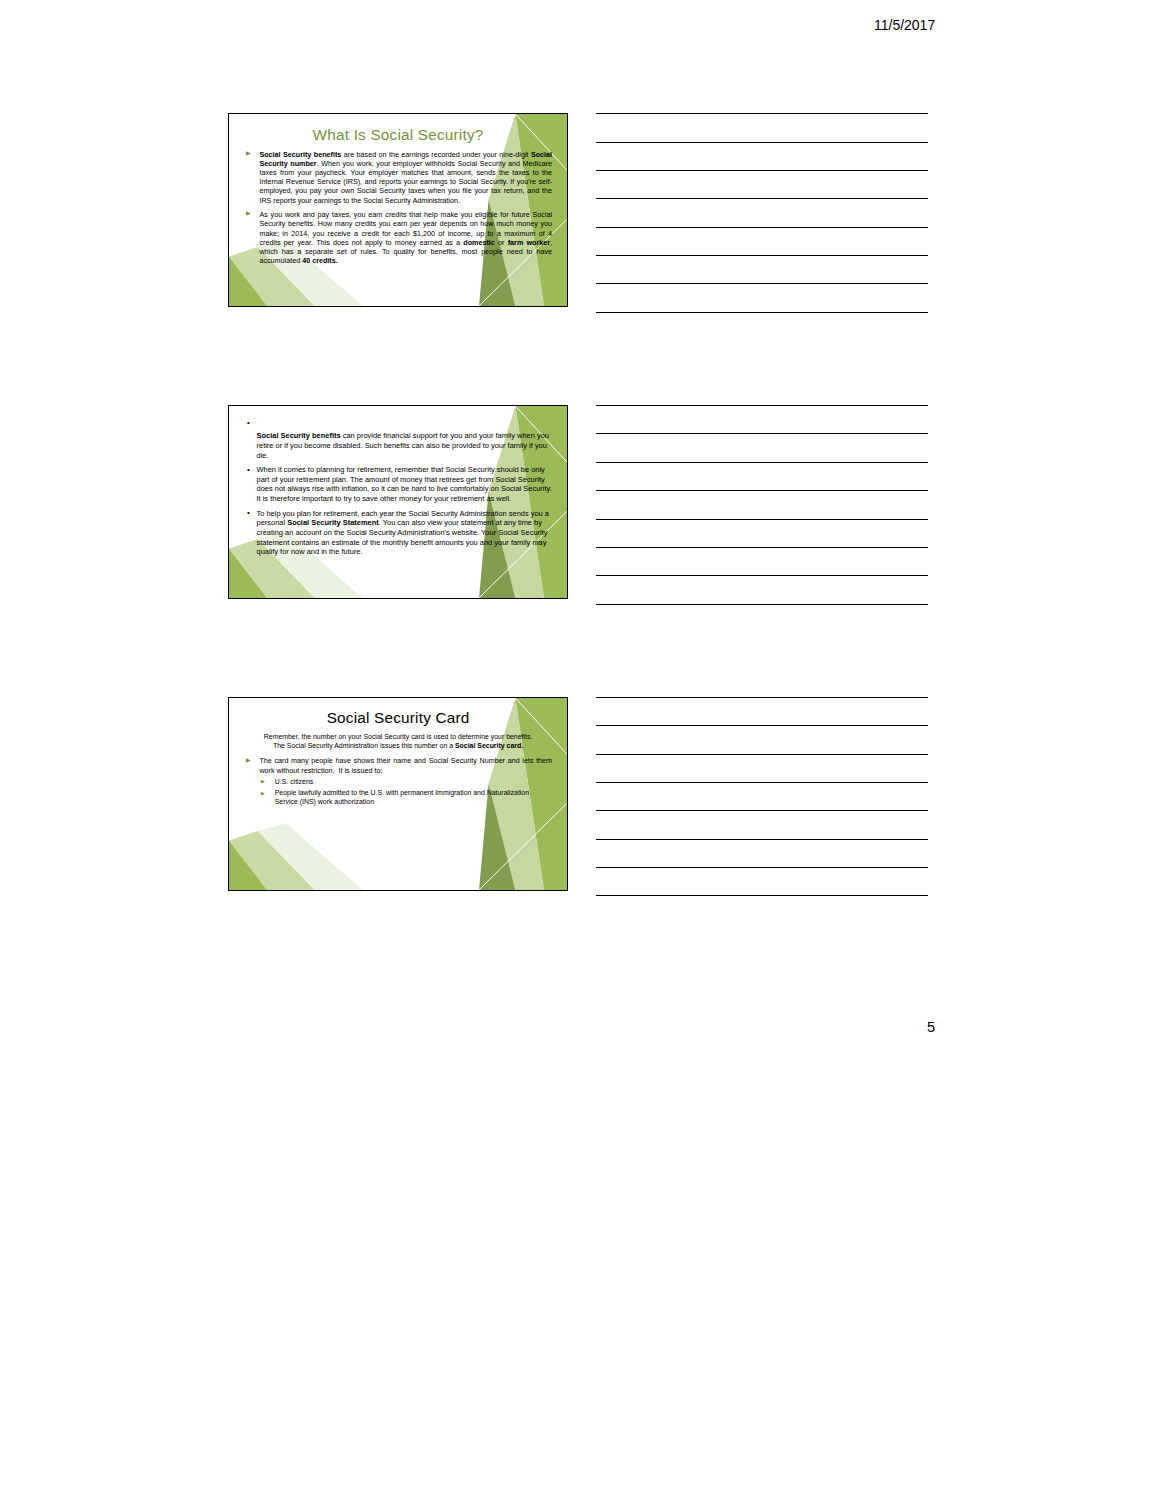11/5/2017
What Is Social Security?
Social Security benefits are based on the earnings recorded under your nine-digit Social Security number. When you work, your employer withholds Social Security and Medicare taxes from your paycheck. Your employer matches that amount, sends the taxes to the Internal Revenue Service (IRS), and reports your earnings to Social Security. If you're self-employed, you pay your own Social Security taxes when you file your tax return, and the IRS reports your earnings to the Social Security Administration.
As you work and pay taxes, you earn credits that help make you eligible for future Social Security benefits. How many credits you earn per year depends on how much money you make; in 2014, you receive a credit for each $1,200 of income, up to a maximum of 4 credits per year. This does not apply to money earned as a domestic or farm worker, which has a separate set of rules. To quality for benefits, most people need to have accumulated 40 credits.
Social Security benefits can provide financial support for you and your family when you retire or if you become disabled. Such benefits can also be provided to your family if you die.
When it comes to planning for retirement, remember that Social Security should be only part of your retirement plan. The amount of money that retirees get from Social Security does not always rise with inflation, so it can be hard to live comfortably on Social Security. It is therefore important to try to save other money for your retirement as well.
To help you plan for retirement, each year the Social Security Administration sends you a personal Social Security Statement. You can also view your statement at any time by creating an account on the Social Security Administration's website. Your Social Security statement contains an estimate of the monthly benefit amounts you and your family may qualify for now and in the future.
Social Security Card
Remember, the number on your Social Security card is used to determine your benefits.
The Social Security Administration issues this number on a Social Security card.
The card many people have shows their name and Social Security Number and lets them work without restriction. It is issued to:
U.S. citizens
People lawfully admitted to the U.S. with permanent Immigration and Naturalization Service (INS) work authorization
5